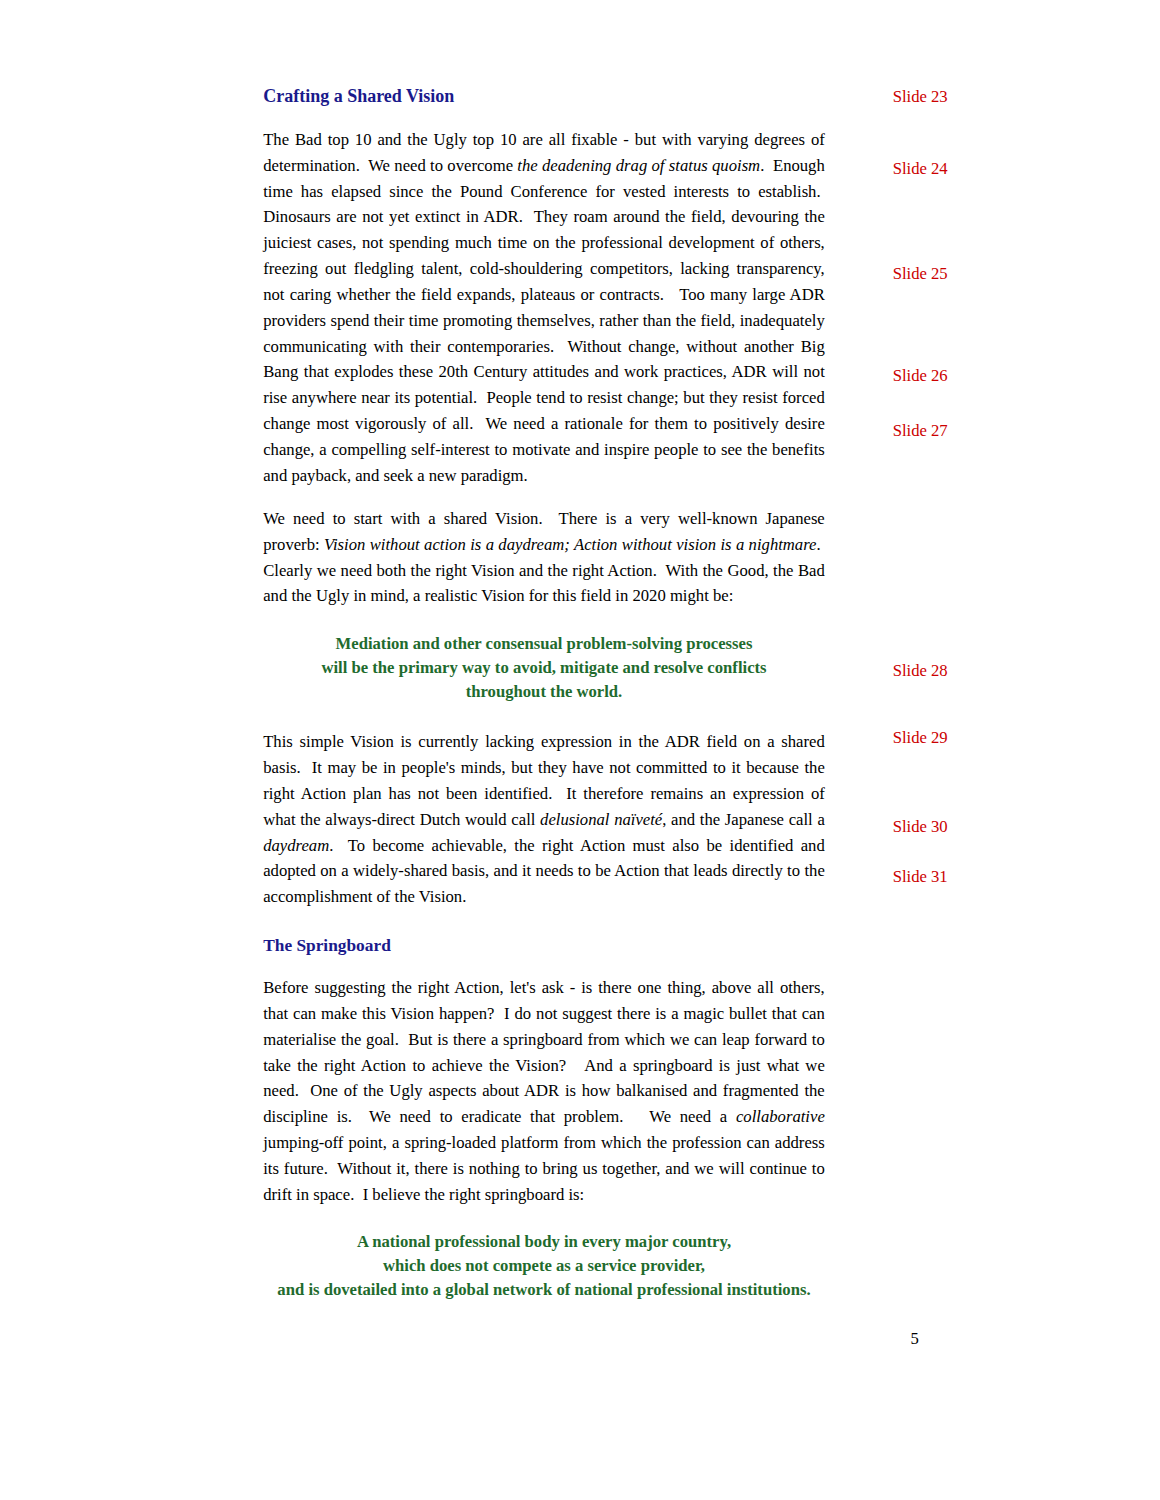Slide 23 Slide 24 Slide 25 Slide 26 Slide 27 Slide 28 Slide 29 Slide 30 Slide 31
Crafting a Shared Vision
The Bad top 10 and the Ugly top 10 are all fixable - but with varying degrees of determination. We need to overcome the deadening drag of status quoism. Enough time has elapsed since the Pound Conference for vested interests to establish. Dinosaurs are not yet extinct in ADR. They roam around the field, devouring the juiciest cases, not spending much time on the professional development of others, freezing out fledgling talent, cold-shouldering competitors, lacking transparency, not caring whether the field expands, plateaus or contracts. Too many large ADR providers spend their time promoting themselves, rather than the field, inadequately communicating with their contemporaries. Without change, without another Big Bang that explodes these 20th Century attitudes and work practices, ADR will not rise anywhere near its potential. People tend to resist change; but they resist forced change most vigorously of all. We need a rationale for them to positively desire change, a compelling self-interest to motivate and inspire people to see the benefits and payback, and seek a new paradigm.
We need to start with a shared Vision. There is a very well-known Japanese proverb: Vision without action is a daydream; Action without vision is a nightmare. Clearly we need both the right Vision and the right Action. With the Good, the Bad and the Ugly in mind, a realistic Vision for this field in 2020 might be:
Mediation and other consensual problem-solving processes
will be the primary way to avoid, mitigate and resolve conflicts
throughout the world.
This simple Vision is currently lacking expression in the ADR field on a shared basis. It may be in people's minds, but they have not committed to it because the right Action plan has not been identified. It therefore remains an expression of what the always-direct Dutch would call delusional naïveté, and the Japanese call a daydream. To become achievable, the right Action must also be identified and adopted on a widely-shared basis, and it needs to be Action that leads directly to the accomplishment of the Vision.
The Springboard
Before suggesting the right Action, let's ask - is there one thing, above all others, that can make this Vision happen? I do not suggest there is a magic bullet that can materialise the goal. But is there a springboard from which we can leap forward to take the right Action to achieve the Vision? And a springboard is just what we need. One of the Ugly aspects about ADR is how balkanised and fragmented the discipline is. We need to eradicate that problem. We need a collaborative jumping-off point, a spring-loaded platform from which the profession can address its future. Without it, there is nothing to bring us together, and we will continue to drift in space. I believe the right springboard is:
A national professional body in every major country,
which does not compete as a service provider,
and is dovetailed into a global network of national professional institutions.
5